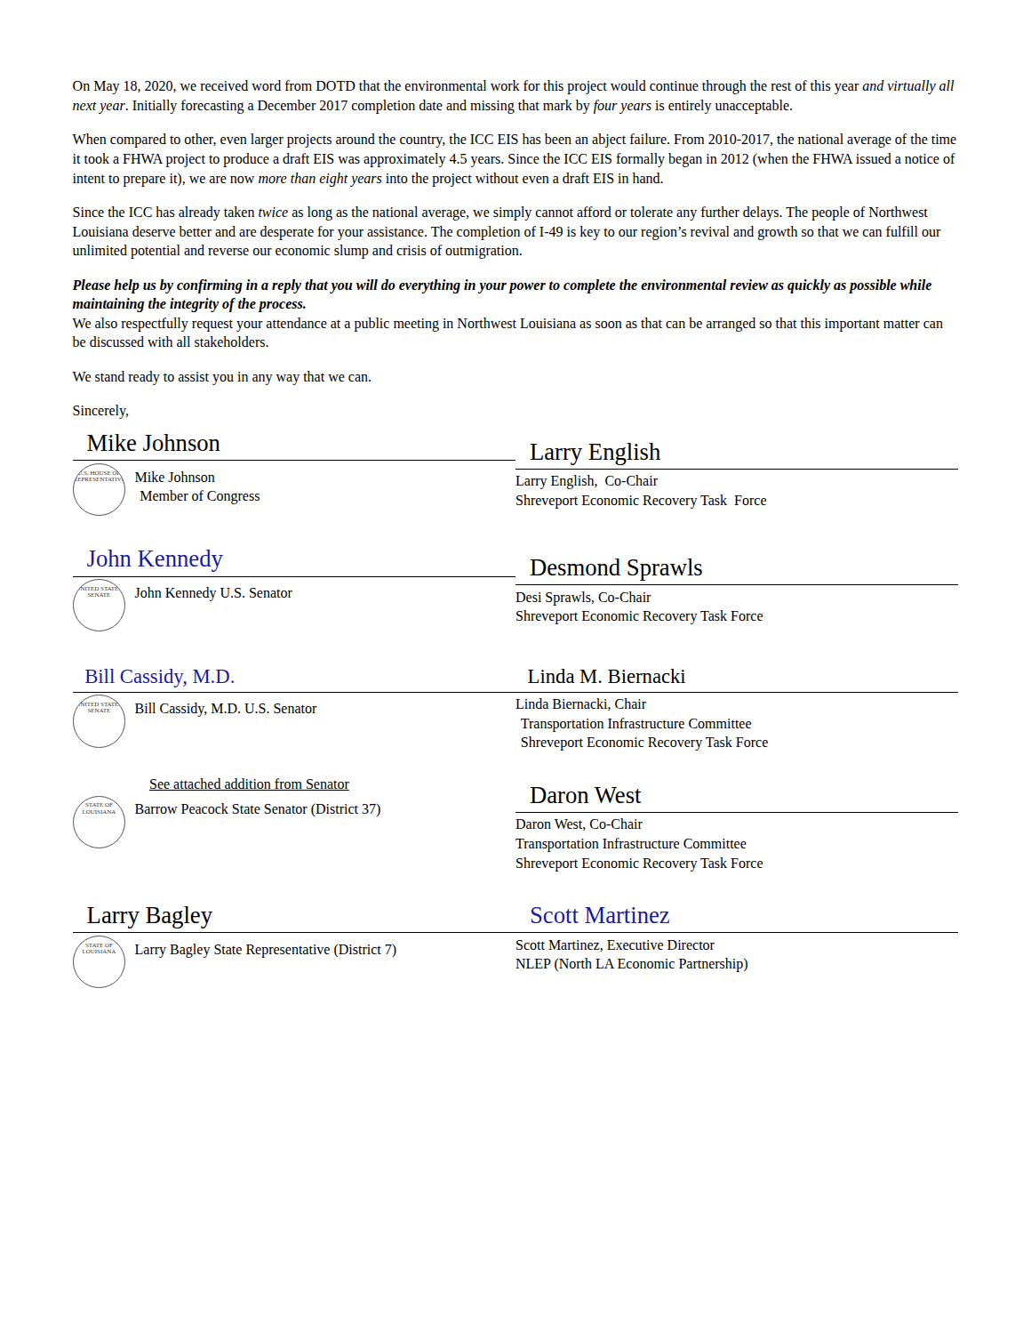On May 18, 2020, we received word from DOTD that the environmental work for this project would continue through the rest of this year and virtually all next year. Initially forecasting a December 2017 completion date and missing that mark by four years is entirely unacceptable.
When compared to other, even larger projects around the country, the ICC EIS has been an abject failure. From 2010-2017, the national average of the time it took a FHWA project to produce a draft EIS was approximately 4.5 years. Since the ICC EIS formally began in 2012 (when the FHWA issued a notice of intent to prepare it), we are now more than eight years into the project without even a draft EIS in hand.
Since the ICC has already taken twice as long as the national average, we simply cannot afford or tolerate any further delays. The people of Northwest Louisiana deserve better and are desperate for your assistance. The completion of I-49 is key to our region’s revival and growth so that we can fulfill our unlimited potential and reverse our economic slump and crisis of outmigration.
Please help us by confirming in a reply that you will do everything in your power to complete the environmental review as quickly as possible while maintaining the integrity of the process.
We also respectfully request your attendance at a public meeting in Northwest Louisiana as soon as that can be arranged so that this important matter can be discussed with all stakeholders.
We stand ready to assist you in any way that we can.
Sincerely,
| Mike Johnson U.S. HOUSE OF REPRESENTATIVES Mike Johnson Member of Congress | Larry English Larry English, Co-Chair Shreveport Economic Recovery Task Force |
| John Kennedy UNITED STATES SENATE John Kennedy U.S. Senator | Desmond Sprawls Desi Sprawls, Co-Chair Shreveport Economic Recovery Task Force |
| Bill Cassidy, M.D. UNITED STATES SENATE Bill Cassidy, M.D. U.S. Senator | Linda M. Biernacki Linda Biernacki, Chair Transportation Infrastructure Committee Shreveport Economic Recovery Task Force |
| See attached addition from Senator STATE OF LOUISIANA Barrow Peacock State Senator (District 37) | Daron West Daron West, Co-Chair Transportation Infrastructure Committee Shreveport Economic Recovery Task Force |
| Larry Bagley STATE OF LOUISIANA Larry Bagley State Representative (District 7) | Scott Martinez Scott Martinez, Executive Director NLEP (North LA Economic Partnership) |